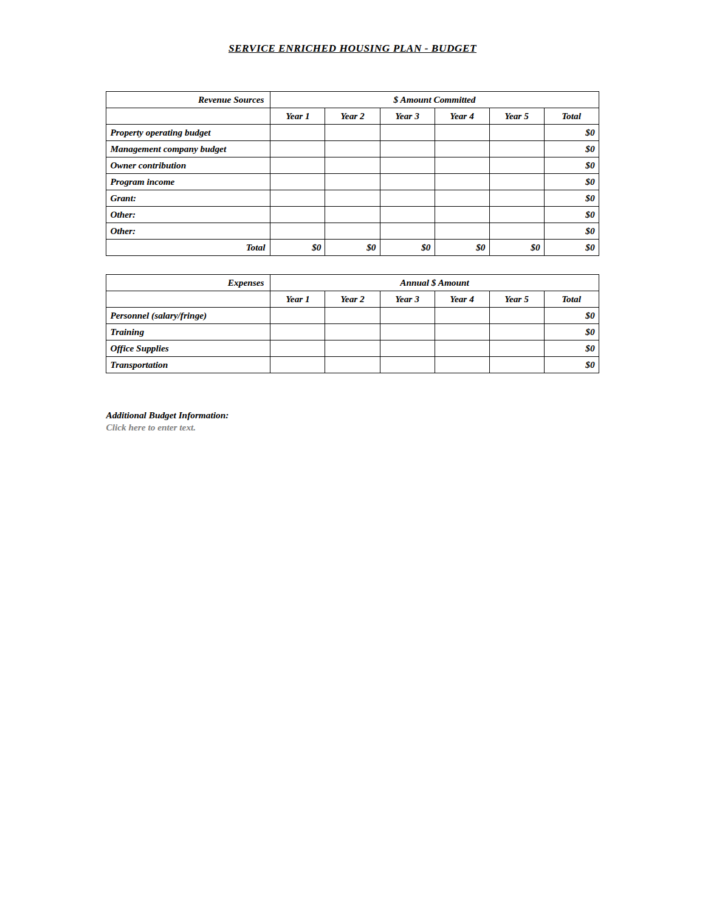SERVICE ENRICHED HOUSING PLAN - BUDGET
| Revenue Sources | $ Amount Committed |
| | Year 1 | Year 2 | Year 3 | Year 4 | Year 5 | Total |
| Property operating budget | | | | | | $0 |
| Management company budget | | | | | | $0 |
| Owner contribution | | | | | | $0 |
| Program income | | | | | | $0 |
| Grant: | | | | | | $0 |
| Other: | | | | | | $0 |
| Other: | | | | | | $0 |
| Total | $0 | $0 | $0 | $0 | $0 | $0 |
| Expenses | Annual $ Amount |
| | Year 1 | Year 2 | Year 3 | Year 4 | Year 5 | Total |
| Personnel (salary/fringe) | | | | | | $0 |
| Training | | | | | | $0 |
| Office Supplies | | | | | | $0 |
| Transportation | | | | | | $0 |
Additional Budget Information:
Click here to enter text.